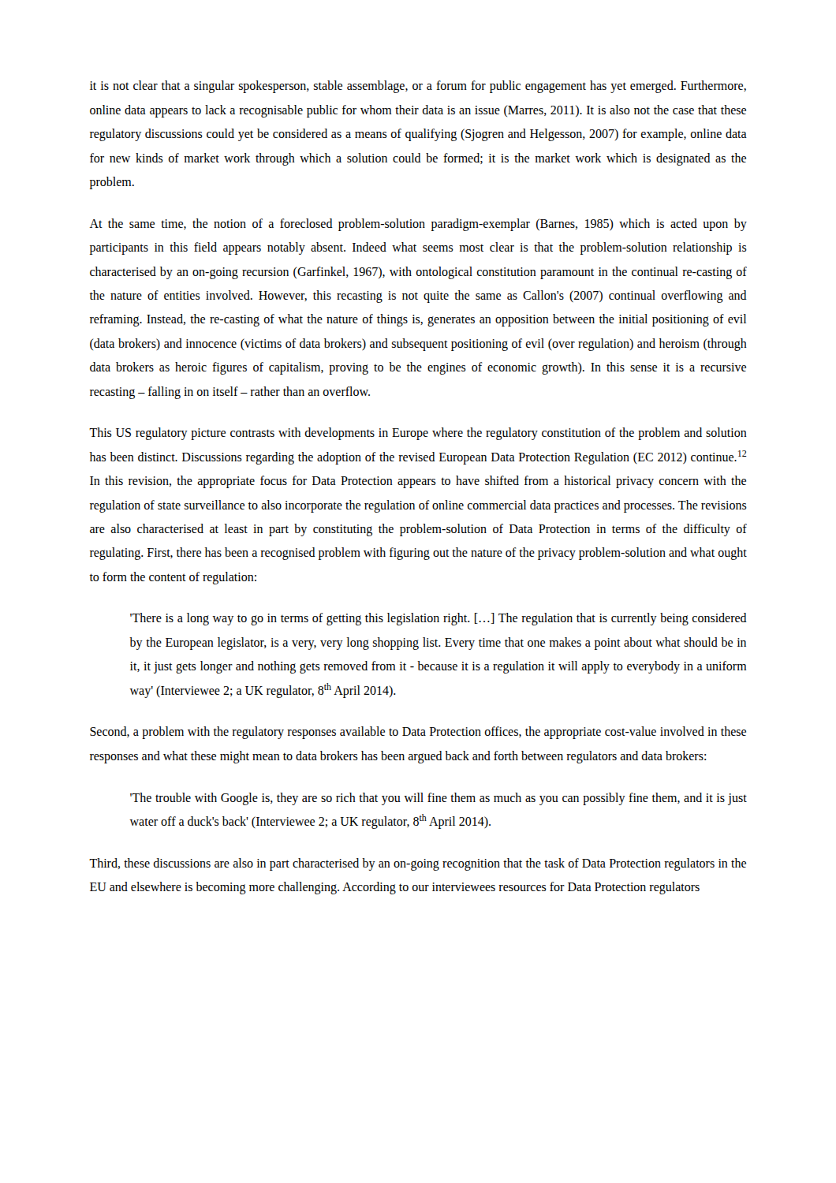it is not clear that a singular spokesperson, stable assemblage, or a forum for public engagement has yet emerged. Furthermore, online data appears to lack a recognisable public for whom their data is an issue (Marres, 2011). It is also not the case that these regulatory discussions could yet be considered as a means of qualifying (Sjogren and Helgesson, 2007) for example, online data for new kinds of market work through which a solution could be formed; it is the market work which is designated as the problem.
At the same time, the notion of a foreclosed problem-solution paradigm-exemplar (Barnes, 1985) which is acted upon by participants in this field appears notably absent. Indeed what seems most clear is that the problem-solution relationship is characterised by an on-going recursion (Garfinkel, 1967), with ontological constitution paramount in the continual re-casting of the nature of entities involved. However, this recasting is not quite the same as Callon's (2007) continual overflowing and reframing. Instead, the re-casting of what the nature of things is, generates an opposition between the initial positioning of evil (data brokers) and innocence (victims of data brokers) and subsequent positioning of evil (over regulation) and heroism (through data brokers as heroic figures of capitalism, proving to be the engines of economic growth). In this sense it is a recursive recasting – falling in on itself – rather than an overflow.
This US regulatory picture contrasts with developments in Europe where the regulatory constitution of the problem and solution has been distinct. Discussions regarding the adoption of the revised European Data Protection Regulation (EC 2012) continue.12 In this revision, the appropriate focus for Data Protection appears to have shifted from a historical privacy concern with the regulation of state surveillance to also incorporate the regulation of online commercial data practices and processes. The revisions are also characterised at least in part by constituting the problem-solution of Data Protection in terms of the difficulty of regulating. First, there has been a recognised problem with figuring out the nature of the privacy problem-solution and what ought to form the content of regulation:
'There is a long way to go in terms of getting this legislation right. […] The regulation that is currently being considered by the European legislator, is a very, very long shopping list. Every time that one makes a point about what should be in it, it just gets longer and nothing gets removed from it - because it is a regulation it will apply to everybody in a uniform way' (Interviewee 2; a UK regulator, 8th April 2014).
Second, a problem with the regulatory responses available to Data Protection offices, the appropriate cost-value involved in these responses and what these might mean to data brokers has been argued back and forth between regulators and data brokers:
'The trouble with Google is, they are so rich that you will fine them as much as you can possibly fine them, and it is just water off a duck's back' (Interviewee 2; a UK regulator, 8th April 2014).
Third, these discussions are also in part characterised by an on-going recognition that the task of Data Protection regulators in the EU and elsewhere is becoming more challenging. According to our interviewees resources for Data Protection regulators